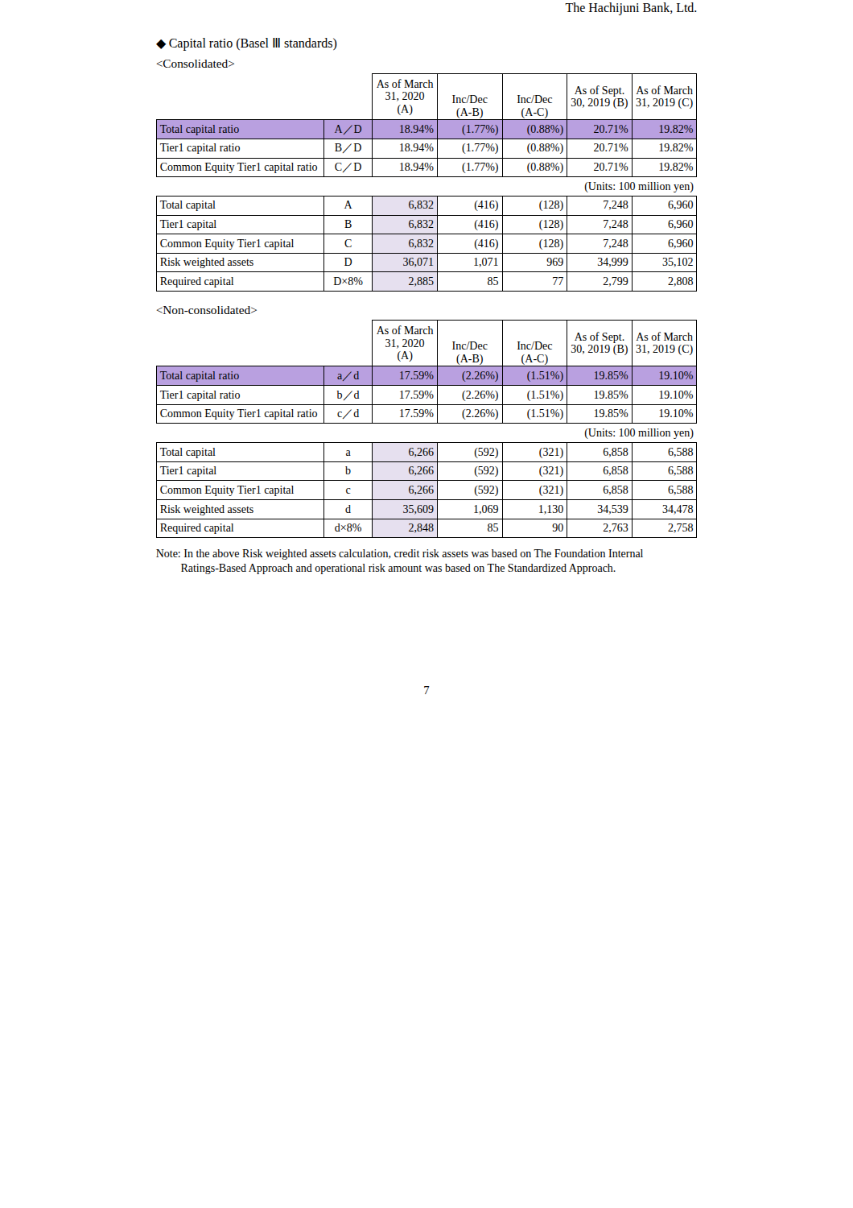The Hachijuni Bank, Ltd.
◆ Capital ratio (Basel Ⅲ standards)
<Consolidated>
| | | As of March 31, 2020 (A) | | | As of Sept. 30, 2019 (B) | As of March 31, 2019 (C) |
| | | Inc/Dec (A-B) | Inc/Dec (A-C) |
| Total capital ratio | A／D | 18.94% | (1.77%) | (0.88%) | 20.71% | 19.82% |
| Tier1 capital ratio | B／D | 18.94% | (1.77%) | (0.88%) | 20.71% | 19.82% |
| Common Equity Tier1 capital ratio | C／D | 18.94% | (1.77%) | (0.88%) | 20.71% | 19.82% |
| | | | | | (Units: 100 million yen) |
| Total capital | A | 6,832 | (416) | (128) | 7,248 | 6,960 |
| Tier1 capital | B | 6,832 | (416) | (128) | 7,248 | 6,960 |
| Common Equity Tier1 capital | C | 6,832 | (416) | (128) | 7,248 | 6,960 |
| Risk weighted assets | D | 36,071 | 1,071 | 969 | 34,999 | 35,102 |
| Required capital | D×8% | 2,885 | 85 | 77 | 2,799 | 2,808 |
<Non-consolidated>
| | | As of March 31, 2020 (A) | | | As of Sept. 30, 2019 (B) | As of March 31, 2019 (C) |
| | | Inc/Dec (A-B) | Inc/Dec (A-C) |
| Total capital ratio | a／d | 17.59% | (2.26%) | (1.51%) | 19.85% | 19.10% |
| Tier1 capital ratio | b／d | 17.59% | (2.26%) | (1.51%) | 19.85% | 19.10% |
| Common Equity Tier1 capital ratio | c／d | 17.59% | (2.26%) | (1.51%) | 19.85% | 19.10% |
| | | | | | (Units: 100 million yen) |
| Total capital | a | 6,266 | (592) | (321) | 6,858 | 6,588 |
| Tier1 capital | b | 6,266 | (592) | (321) | 6,858 | 6,588 |
| Common Equity Tier1 capital | c | 6,266 | (592) | (321) | 6,858 | 6,588 |
| Risk weighted assets | d | 35,609 | 1,069 | 1,130 | 34,539 | 34,478 |
| Required capital | d×8% | 2,848 | 85 | 90 | 2,763 | 2,758 |
Note: In the above Risk weighted assets calculation, credit risk assets was based on The Foundation Internal
Ratings-Based Approach and operational risk amount was based on The Standardized Approach.
7